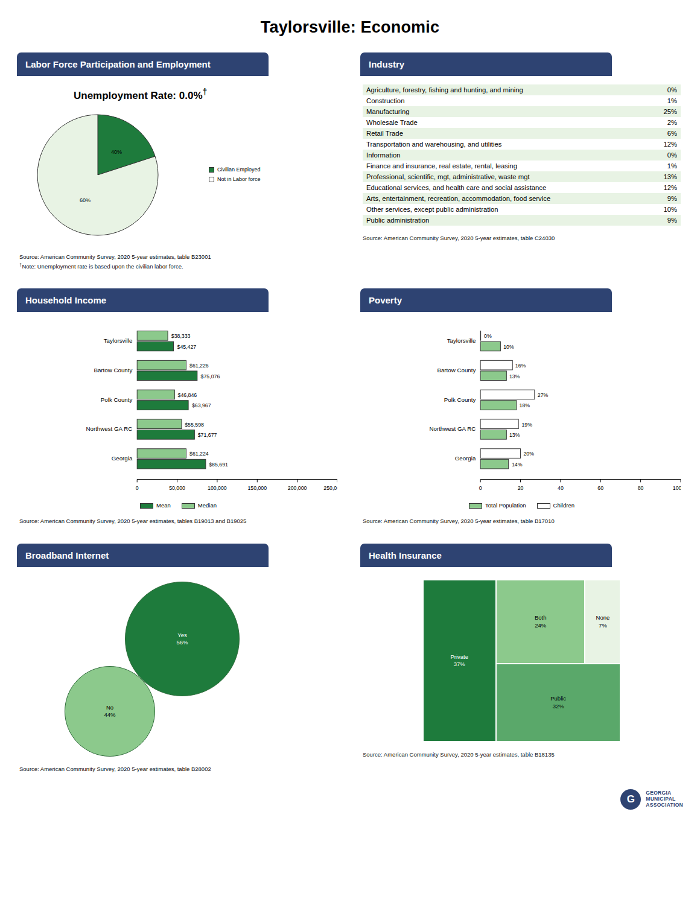Taylorsville: Economic
Labor Force Participation and Employment
Unemployment Rate: 0.0%†
40% 60%
Civilian Employed
Not in Labor force
Source: American Community Survey, 2020 5-year estimates, table B23001
†Note: Unemployment rate is based upon the civilian labor force.
Industry
| Agriculture, forestry, fishing and hunting, and mining | 0% |
| Construction | 1% |
| Manufacturing | 25% |
| Wholesale Trade | 2% |
| Retail Trade | 6% |
| Transportation and warehousing, and utilities | 12% |
| Information | 0% |
| Finance and insurance, real estate, rental, leasing | 1% |
| Professional, scientific, mgt, administrative, waste mgt | 13% |
| Educational services, and health care and social assistance | 12% |
| Arts, entertainment, recreation, accommodation, food service | 9% |
| Other services, except public administration | 10% |
| Public administration | 9% |
Source: American Community Survey, 2020 5-year estimates, table C24030
Household Income
0 50,000 100,000 150,000 200,000 250,000 Taylorsville Bartow County Polk County Northwest GA RC Georgia $38,333 $45,427 $61,226 $75,076 $46,846 $63,967 $55,598 $71,677 $61,224 $85,691
Mean Median
Source: American Community Survey, 2020 5-year estimates, tables B19013 and B19025
Poverty
0 20 40 60 80 100 Taylorsville Bartow County Polk County Northwest GA RC Georgia 0% 10% 16% 13% 27% 18% 19% 13% 20% 14%
Total Population Children
Source: American Community Survey, 2020 5-year estimates, table B17010
Broadband Internet
Yes
56%
No
44%
Source: American Community Survey, 2020 5-year estimates, table B28002
Health Insurance
Private
37%
Both
24%
None
7%
Public
32%
Source: American Community Survey, 2020 5-year estimates, table B18135
G
GEORGIA
MUNICIPAL
ASSOCIATION